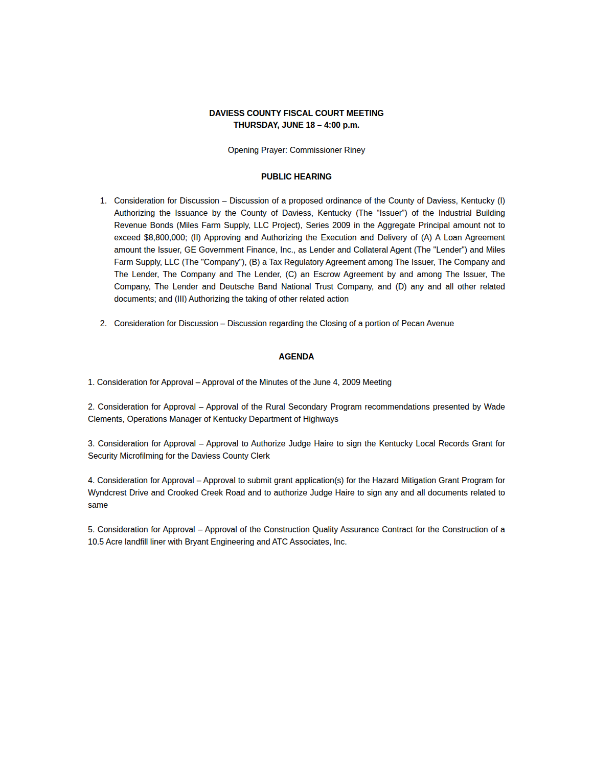DAVIESS COUNTY FISCAL COURT MEETING
THURSDAY, JUNE 18 – 4:00 p.m.
Opening Prayer: Commissioner Riney
PUBLIC HEARING
Consideration for Discussion – Discussion of a proposed ordinance of the County of Daviess, Kentucky (I) Authorizing the Issuance by the County of Daviess, Kentucky (The “Issuer”) of the Industrial Building Revenue Bonds (Miles Farm Supply, LLC Project), Series 2009 in the Aggregate Principal amount not to exceed $8,800,000; (II) Approving and Authorizing the Execution and Delivery of (A) A Loan Agreement amount the Issuer, GE Government Finance, Inc., as Lender and Collateral Agent (The "Lender") and Miles Farm Supply, LLC (The "Company"), (B) a Tax Regulatory Agreement among The Issuer, The Company and The Lender, The Company and The Lender, (C) an Escrow Agreement by and among The Issuer, The Company, The Lender and Deutsche Band National Trust Company, and (D) any and all other related documents; and (III) Authorizing the taking of other related action
Consideration for Discussion – Discussion regarding the Closing of a portion of Pecan Avenue
AGENDA
1. Consideration for Approval – Approval of the Minutes of the June 4, 2009 Meeting
2. Consideration for Approval – Approval of the Rural Secondary Program recommendations presented by Wade Clements, Operations Manager of Kentucky Department of Highways
3. Consideration for Approval – Approval to Authorize Judge Haire to sign the Kentucky Local Records Grant for Security Microfilming for the Daviess County Clerk
4. Consideration for Approval – Approval to submit grant application(s) for the Hazard Mitigation Grant Program for Wyndcrest Drive and Crooked Creek Road and to authorize Judge Haire to sign any and all documents related to same
5. Consideration for Approval – Approval of the Construction Quality Assurance Contract for the Construction of a 10.5 Acre landfill liner with Bryant Engineering and ATC Associates, Inc.